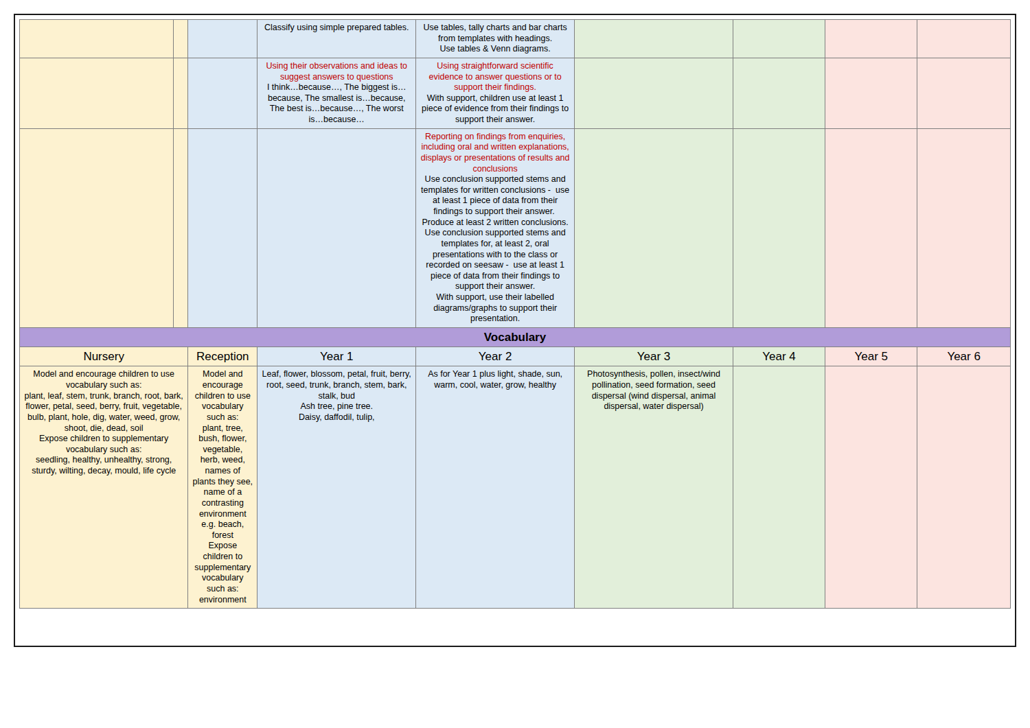| | | | Classify using simple prepared tables. | Use tables, tally charts and bar charts from templates with headings. Use tables & Venn diagrams. | | | | |
| | | | Using their observations and ideas to suggest answers to questions I think…because…, The biggest is…because, The smallest is…because, The best is…because…, The worst is…because… | Using straightforward scientific evidence to answer questions or to support their findings. With support, children use at least 1 piece of evidence from their findings to support their answer. | | | | |
| | | | | Reporting on findings from enquiries, including oral and written explanations, displays or presentations of results and conclusions Use conclusion supported stems and templates for written conclusions - use at least 1 piece of data from their findings to support their answer. Produce at least 2 written conclusions. Use conclusion supported stems and templates for, at least 2, oral presentations with to the class or recorded on seesaw - use at least 1 piece of data from their findings to support their answer. With support, use their labelled diagrams/graphs to support their presentation. | | | | |
| Vocabulary |
| Nursery | Reception | Year 1 | Year 2 | Year 3 | Year 4 | Year 5 | Year 6 |
| Model and encourage children to use vocabulary such as: plant, leaf, stem, trunk, branch, root, bark, flower, petal, seed, berry, fruit, vegetable, bulb, plant, hole, dig, water, weed, grow, shoot, die, dead, soil Expose children to supplementary vocabulary such as: seedling, healthy, unhealthy, strong, sturdy, wilting, decay, mould, life cycle | Model and encourage children to use vocabulary such as: plant, tree, bush, flower, vegetable, herb, weed, names of plants they see, name of a contrasting environment e.g. beach, forest Expose children to supplementary vocabulary such as: environment | Leaf, flower, blossom, petal, fruit, berry, root, seed, trunk, branch, stem, bark, stalk, bud Ash tree, pine tree. Daisy, daffodil, tulip, | As for Year 1 plus light, shade, sun, warm, cool, water, grow, healthy | Photosynthesis, pollen, insect/wind pollination, seed formation, seed dispersal (wind dispersal, animal dispersal, water dispersal) | | | |